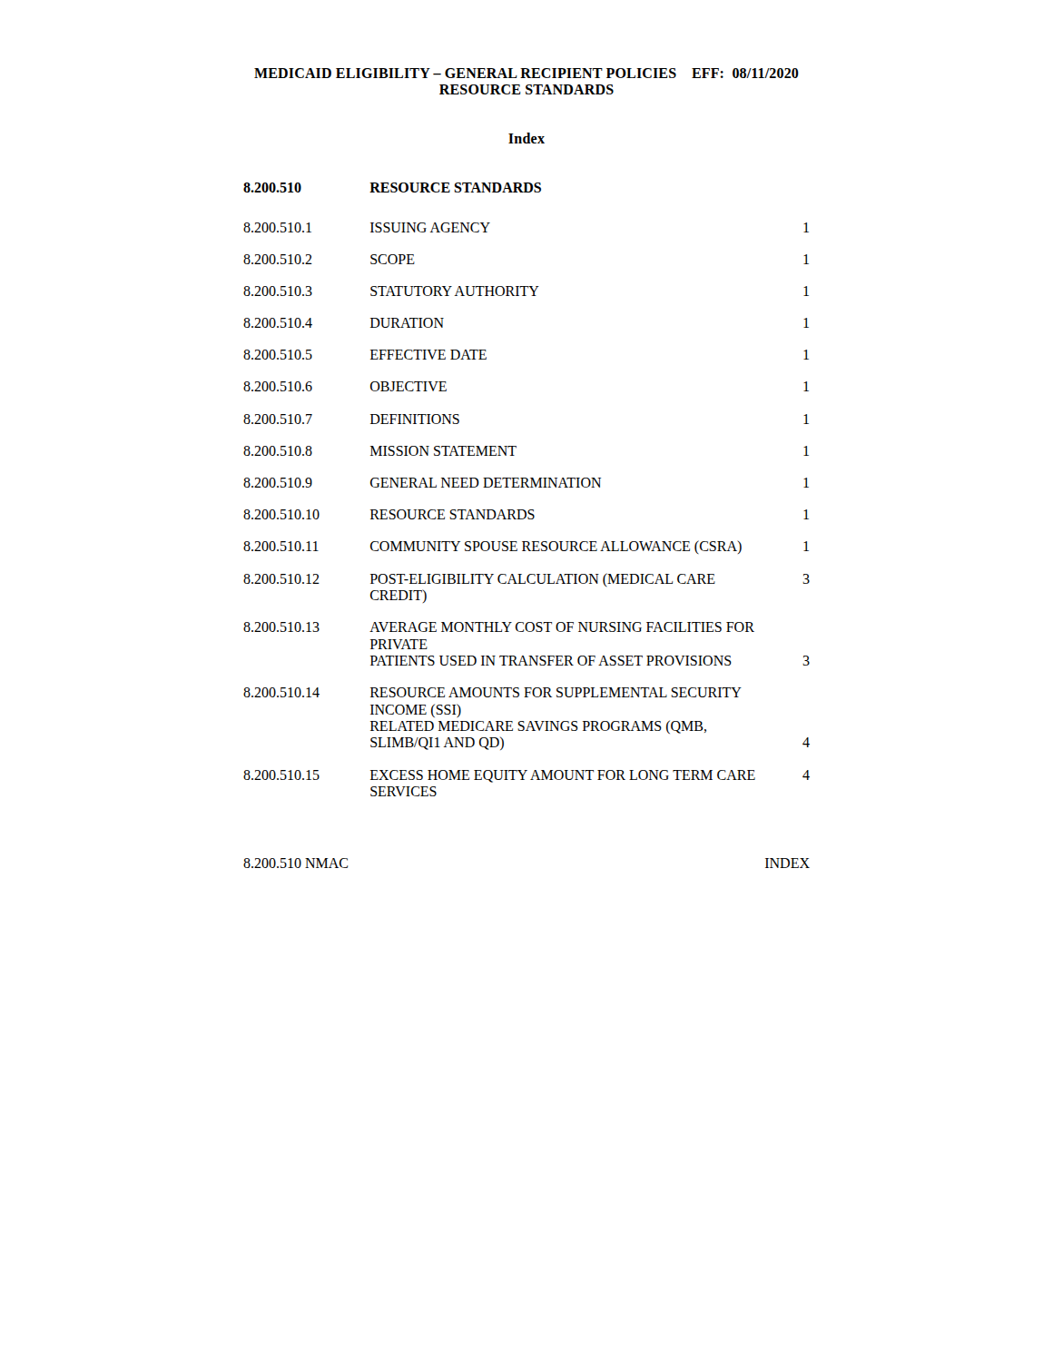Medicaid Eligibility – General Recipient Policies Eff: 08/11/2020
Resource Standards
Index
| 8.200.510 | RESOURCE STANDARDS | |
| 8.200.510.1 | ISSUING AGENCY | 1 |
| 8.200.510.2 | SCOPE | 1 |
| 8.200.510.3 | STATUTORY AUTHORITY | 1 |
| 8.200.510.4 | DURATION | 1 |
| 8.200.510.5 | EFFECTIVE DATE | 1 |
| 8.200.510.6 | OBJECTIVE | 1 |
| 8.200.510.7 | DEFINITIONS | 1 |
| 8.200.510.8 | MISSION STATEMENT | 1 |
| 8.200.510.9 | GENERAL NEED DETERMINATION | 1 |
| 8.200.510.10 | RESOURCE STANDARDS | 1 |
| 8.200.510.11 | COMMUNITY SPOUSE RESOURCE ALLOWANCE (CSRA) | 1 |
| 8.200.510.12 | POST-ELIGIBILITY CALCULATION (MEDICAL CARE CREDIT) | 3 |
| 8.200.510.13 | AVERAGE MONTHLY COST OF NURSING FACILITIES FOR PRIVATE PATIENTS USED IN TRANSFER OF ASSET PROVISIONS | 3 |
| 8.200.510.14 | RESOURCE AMOUNTS FOR SUPPLEMENTAL SECURITY INCOME (SSI) RELATED MEDICARE SAVINGS PROGRAMS (QMB, SLIMB/QI1 AND QD) | 4 |
| 8.200.510.15 | EXCESS HOME EQUITY AMOUNT FOR LONG TERM CARE SERVICES | 4 |
8.200.510 NMAC
Index